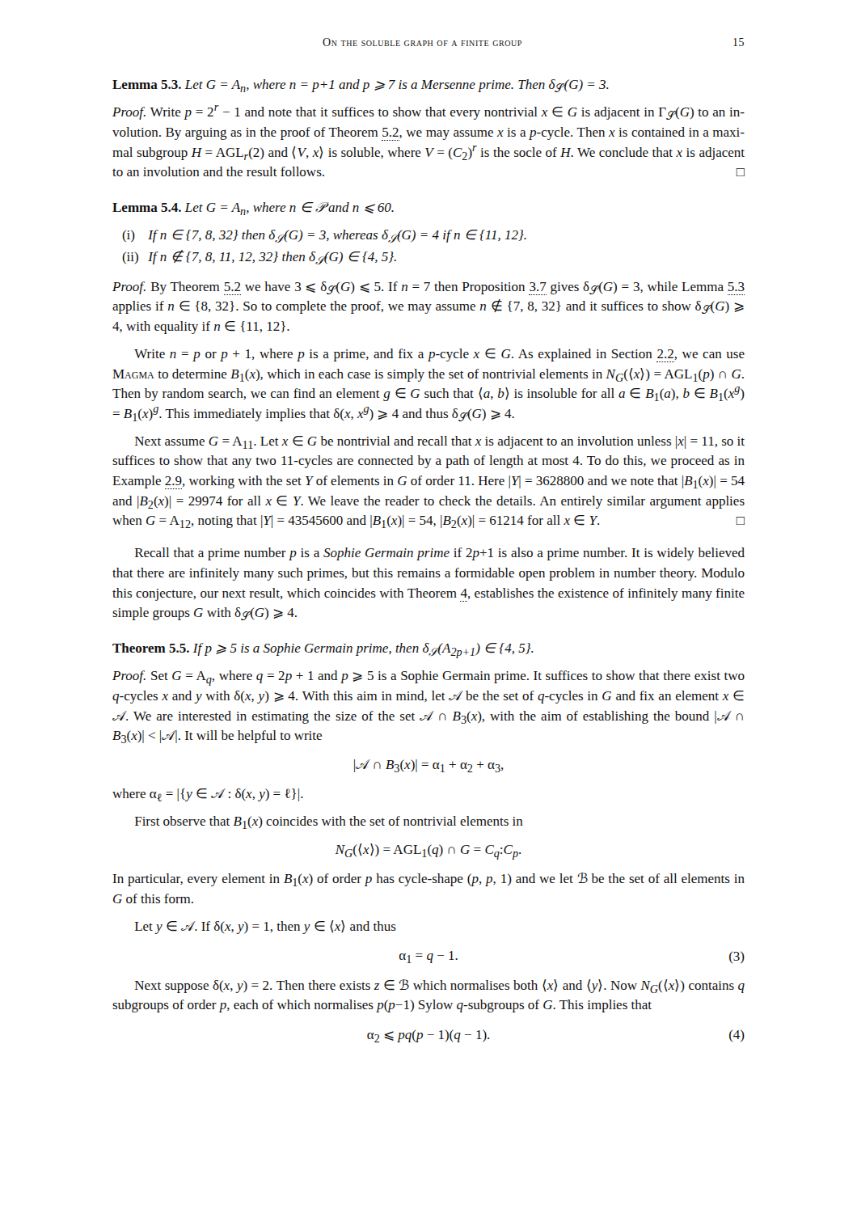On the soluble graph of a finite group 15
Lemma 5.3. Let G = An, where n = p+1 and p ⩾ 7 is a Mersenne prime. Then δ𝒮(G) = 3.
Proof. Write p = 2r − 1 and note that it suffices to show that every nontrivial x ∈ G is adjacent in Γ𝒮(G) to an involution. By arguing as in the proof of Theorem 5.2, we may assume x is a p-cycle. Then x is contained in a maximal subgroup H = AGLr(2) and ⟨V, x⟩ is soluble, where V = (C2)r is the socle of H. We conclude that x is adjacent to an involution and the result follows.
Lemma 5.4. Let G = An, where n ∈ 𝒫 and n ⩽ 60.
(i) If n ∈ {7, 8, 32} then δ𝒮(G) = 3, whereas δ𝒮(G) = 4 if n ∈ {11, 12}.
(ii) If n ∉ {7, 8, 11, 12, 32} then δ𝒮(G) ∈ {4, 5}.
Proof. By Theorem 5.2 we have 3 ⩽ δ𝒮(G) ⩽ 5. If n = 7 then Proposition 3.7 gives δ𝒮(G) = 3, while Lemma 5.3 applies if n ∈ {8, 32}. So to complete the proof, we may assume n ∉ {7, 8, 32} and it suffices to show δ𝒮(G) ⩾ 4, with equality if n ∈ {11, 12}.
Write n = p or p + 1, where p is a prime, and fix a p-cycle x ∈ G. As explained in Section 2.2, we can use Magma to determine B1(x), which in each case is simply the set of nontrivial elements in NG(⟨x⟩) = AGL1(p) ∩ G. Then by random search, we can find an element g ∈ G such that ⟨a, b⟩ is insoluble for all a ∈ B1(a), b ∈ B1(xg) = B1(x)g. This immediately implies that δ(x, xg) ⩾ 4 and thus δ𝒮(G) ⩾ 4.
Next assume G = A11. Let x ∈ G be nontrivial and recall that x is adjacent to an involution unless |x| = 11, so it suffices to show that any two 11-cycles are connected by a path of length at most 4. To do this, we proceed as in Example 2.9, working with the set Y of elements in G of order 11. Here |Y| = 3628800 and we note that |B1(x)| = 54 and |B2(x)| = 29974 for all x ∈ Y. We leave the reader to check the details. An entirely similar argument applies when G = A12, noting that |Y| = 43545600 and |B1(x)| = 54, |B2(x)| = 61214 for all x ∈ Y.
Recall that a prime number p is a Sophie Germain prime if 2p+1 is also a prime number. It is widely believed that there are infinitely many such primes, but this remains a formidable open problem in number theory. Modulo this conjecture, our next result, which coincides with Theorem 4, establishes the existence of infinitely many finite simple groups G with δ𝒮(G) ⩾ 4.
Theorem 5.5. If p ⩾ 5 is a Sophie Germain prime, then δ𝒮(A2p+1) ∈ {4, 5}.
Proof. Set G = Aq, where q = 2p + 1 and p ⩾ 5 is a Sophie Germain prime. It suffices to show that there exist two q-cycles x and y with δ(x, y) ⩾ 4. With this aim in mind, let 𝒜 be the set of q-cycles in G and fix an element x ∈ 𝒜. We are interested in estimating the size of the set 𝒜 ∩ B3(x), with the aim of establishing the bound |𝒜 ∩ B3(x)| < |𝒜|. It will be helpful to write
|𝒜 ∩ B3(x)| = α1 + α2 + α3,
where αℓ = |{y ∈ 𝒜 : δ(x, y) = ℓ}|.
First observe that B1(x) coincides with the set of nontrivial elements in
NG(⟨x⟩) = AGL1(q) ∩ G = Cq:Cp.
In particular, every element in B1(x) of order p has cycle-shape (p, p, 1) and we let ℬ be the set of all elements in G of this form.
Let y ∈ 𝒜. If δ(x, y) = 1, then y ∈ ⟨x⟩ and thus
α1 = q − 1.(3)
Next suppose δ(x, y) = 2. Then there exists z ∈ ℬ which normalises both ⟨x⟩ and ⟨y⟩. Now NG(⟨x⟩) contains q subgroups of order p, each of which normalises p(p−1) Sylow q-subgroups of G. This implies that
α2 ⩽ pq(p − 1)(q − 1).(4)